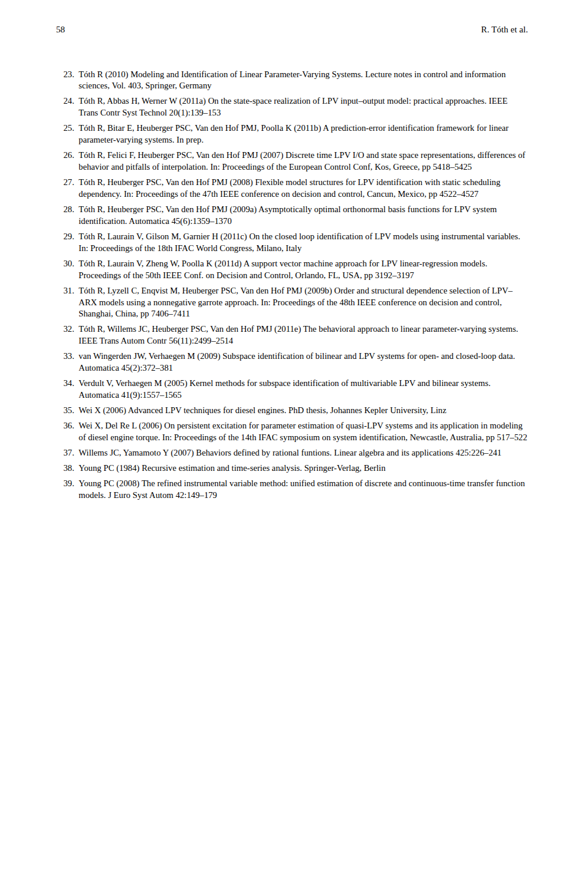58 R. Tóth et al.
Tóth R (2010) Modeling and Identification of Linear Parameter-Varying Systems. Lecture notes in control and information sciences, Vol. 403, Springer, Germany
Tóth R, Abbas H, Werner W (2011a) On the state-space realization of LPV input–output model: practical approaches. IEEE Trans Contr Syst Technol 20(1):139–153
Tóth R, Bitar E, Heuberger PSC, Van den Hof PMJ, Poolla K (2011b) A prediction-error identification framework for linear parameter-varying systems. In prep.
Tóth R, Felici F, Heuberger PSC, Van den Hof PMJ (2007) Discrete time LPV I/O and state space representations, differences of behavior and pitfalls of interpolation. In: Proceedings of the European Control Conf, Kos, Greece, pp 5418–5425
Tóth R, Heuberger PSC, Van den Hof PMJ (2008) Flexible model structures for LPV identification with static scheduling dependency. In: Proceedings of the 47th IEEE conference on decision and control, Cancun, Mexico, pp 4522–4527
Tóth R, Heuberger PSC, Van den Hof PMJ (2009a) Asymptotically optimal orthonormal basis functions for LPV system identification. Automatica 45(6):1359–1370
Tóth R, Laurain V, Gilson M, Garnier H (2011c) On the closed loop identification of LPV models using instrumental variables. In: Proceedings of the 18th IFAC World Congress, Milano, Italy
Tóth R, Laurain V, Zheng W, Poolla K (2011d) A support vector machine approach for LPV linear-regression models. Proceedings of the 50th IEEE Conf. on Decision and Control, Orlando, FL, USA, pp 3192–3197
Tóth R, Lyzell C, Enqvist M, Heuberger PSC, Van den Hof PMJ (2009b) Order and structural dependence selection of LPV–ARX models using a nonnegative garrote approach. In: Proceedings of the 48th IEEE conference on decision and control, Shanghai, China, pp 7406–7411
Tóth R, Willems JC, Heuberger PSC, Van den Hof PMJ (2011e) The behavioral approach to linear parameter-varying systems. IEEE Trans Autom Contr 56(11):2499–2514
van Wingerden JW, Verhaegen M (2009) Subspace identification of bilinear and LPV systems for open- and closed-loop data. Automatica 45(2):372–381
Verdult V, Verhaegen M (2005) Kernel methods for subspace identification of multivariable LPV and bilinear systems. Automatica 41(9):1557–1565
Wei X (2006) Advanced LPV techniques for diesel engines. PhD thesis, Johannes Kepler University, Linz
Wei X, Del Re L (2006) On persistent excitation for parameter estimation of quasi-LPV systems and its application in modeling of diesel engine torque. In: Proceedings of the 14th IFAC symposium on system identification, Newcastle, Australia, pp 517–522
Willems JC, Yamamoto Y (2007) Behaviors defined by rational funtions. Linear algebra and its applications 425:226–241
Young PC (1984) Recursive estimation and time-series analysis. Springer-Verlag, Berlin
Young PC (2008) The refined instrumental variable method: unified estimation of discrete and continuous-time transfer function models. J Euro Syst Autom 42:149–179